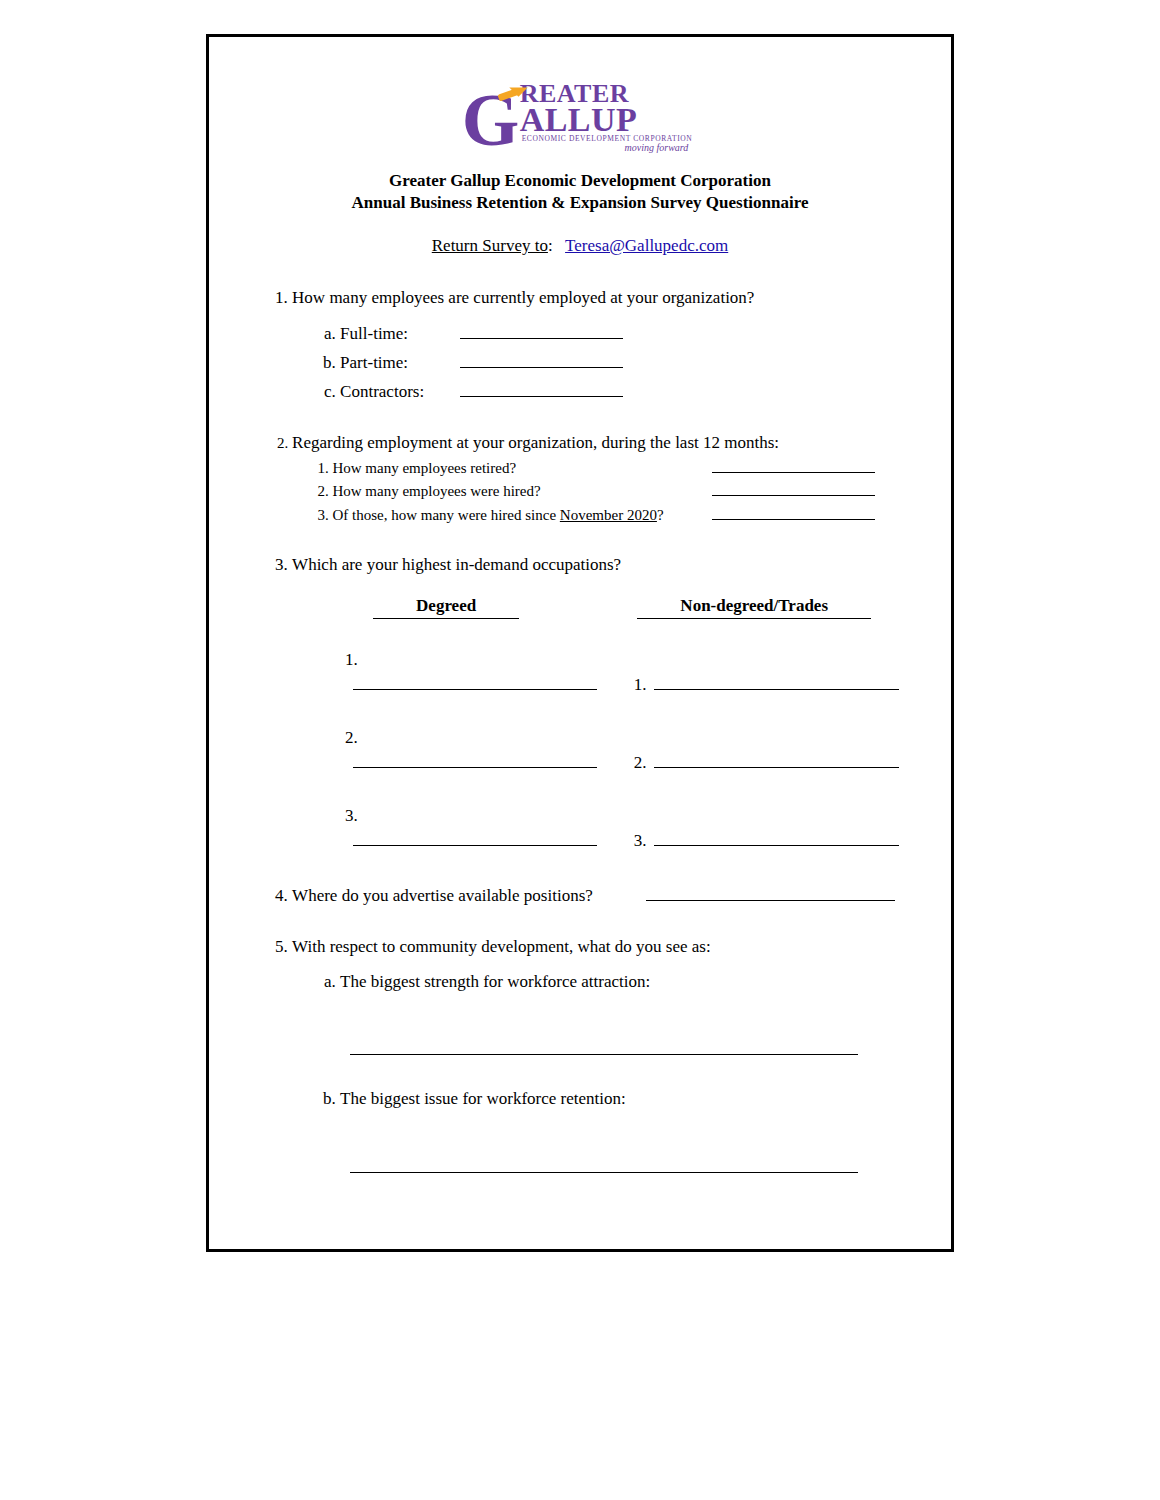G REATER ALLUP Economic Development Corporation moving forward
Greater Gallup Economic Development Corporation
Annual Business Retention & Expansion Survey Questionnaire
Return Survey to: Teresa@Gallupedc.com
How many employees are currently employed at your organization?
Full-time:
Part-time:
Contractors:
Regarding employment at your organization, during the last 12 months:
How many employees retired?
How many employees were hired?
Of those, how many were hired since November 2020?
Which are your highest in-demand occupations?
| Degreed | Non-degreed/Trades |
| --- | --- |
| 1. | 1. |
| 2. | 2. |
| 3. | 3. |
Where do you advertise available positions?
With respect to community development, what do you see as:
The biggest strength for workforce attraction:
The biggest issue for workforce retention: